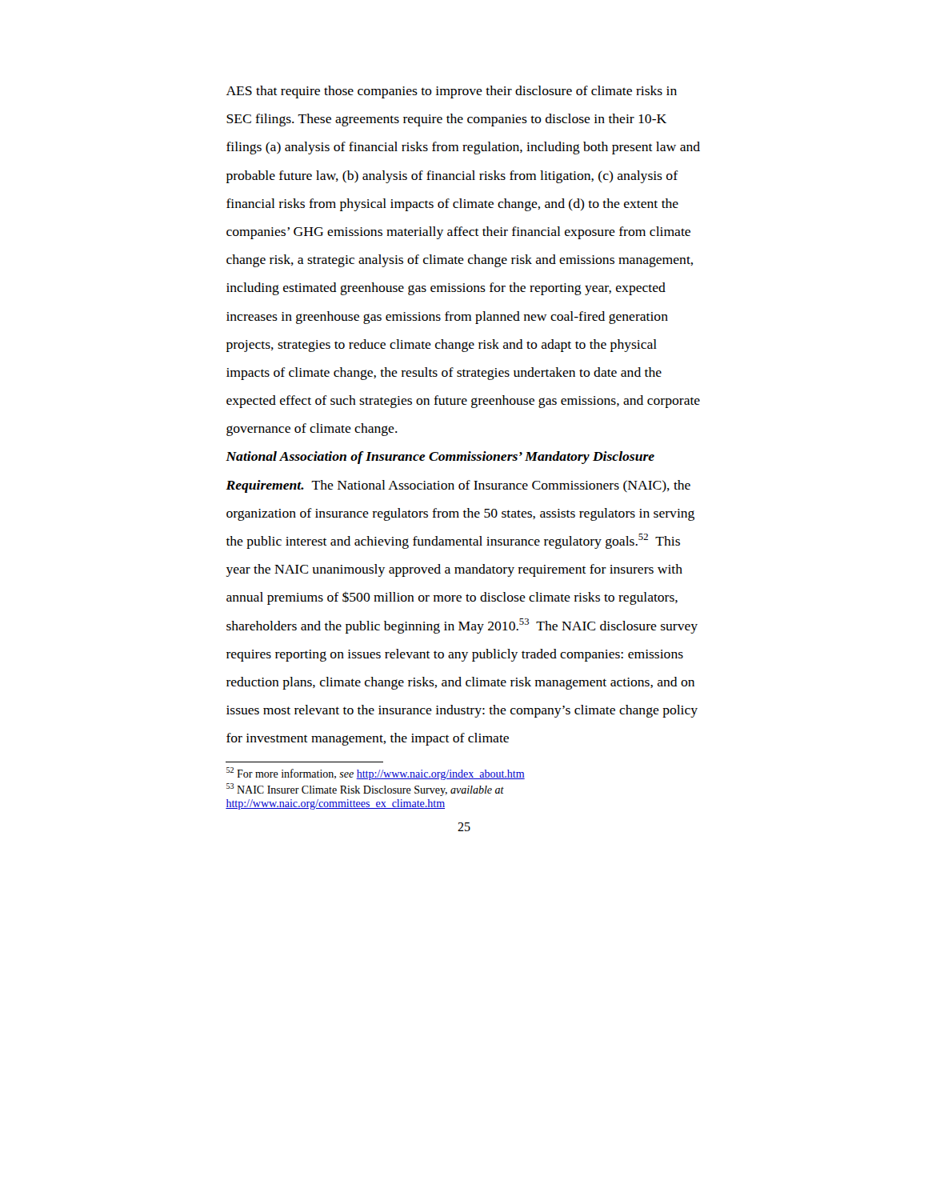AES that require those companies to improve their disclosure of climate risks in SEC filings. These agreements require the companies to disclose in their 10-K filings (a) analysis of financial risks from regulation, including both present law and probable future law, (b) analysis of financial risks from litigation, (c) analysis of financial risks from physical impacts of climate change, and (d) to the extent the companies’ GHG emissions materially affect their financial exposure from climate change risk, a strategic analysis of climate change risk and emissions management, including estimated greenhouse gas emissions for the reporting year, expected increases in greenhouse gas emissions from planned new coal-fired generation projects, strategies to reduce climate change risk and to adapt to the physical impacts of climate change, the results of strategies undertaken to date and the expected effect of such strategies on future greenhouse gas emissions, and corporate governance of climate change.
National Association of Insurance Commissioners’ Mandatory Disclosure Requirement. The National Association of Insurance Commissioners (NAIC), the organization of insurance regulators from the 50 states, assists regulators in serving the public interest and achieving fundamental insurance regulatory goals.52 This year the NAIC unanimously approved a mandatory requirement for insurers with annual premiums of $500 million or more to disclose climate risks to regulators, shareholders and the public beginning in May 2010.53 The NAIC disclosure survey requires reporting on issues relevant to any publicly traded companies: emissions reduction plans, climate change risks, and climate risk management actions, and on issues most relevant to the insurance industry: the company’s climate change policy for investment management, the impact of climate
52 For more information, see http://www.naic.org/index_about.htm
53 NAIC Insurer Climate Risk Disclosure Survey, available at
http://www.naic.org/committees_ex_climate.htm
25